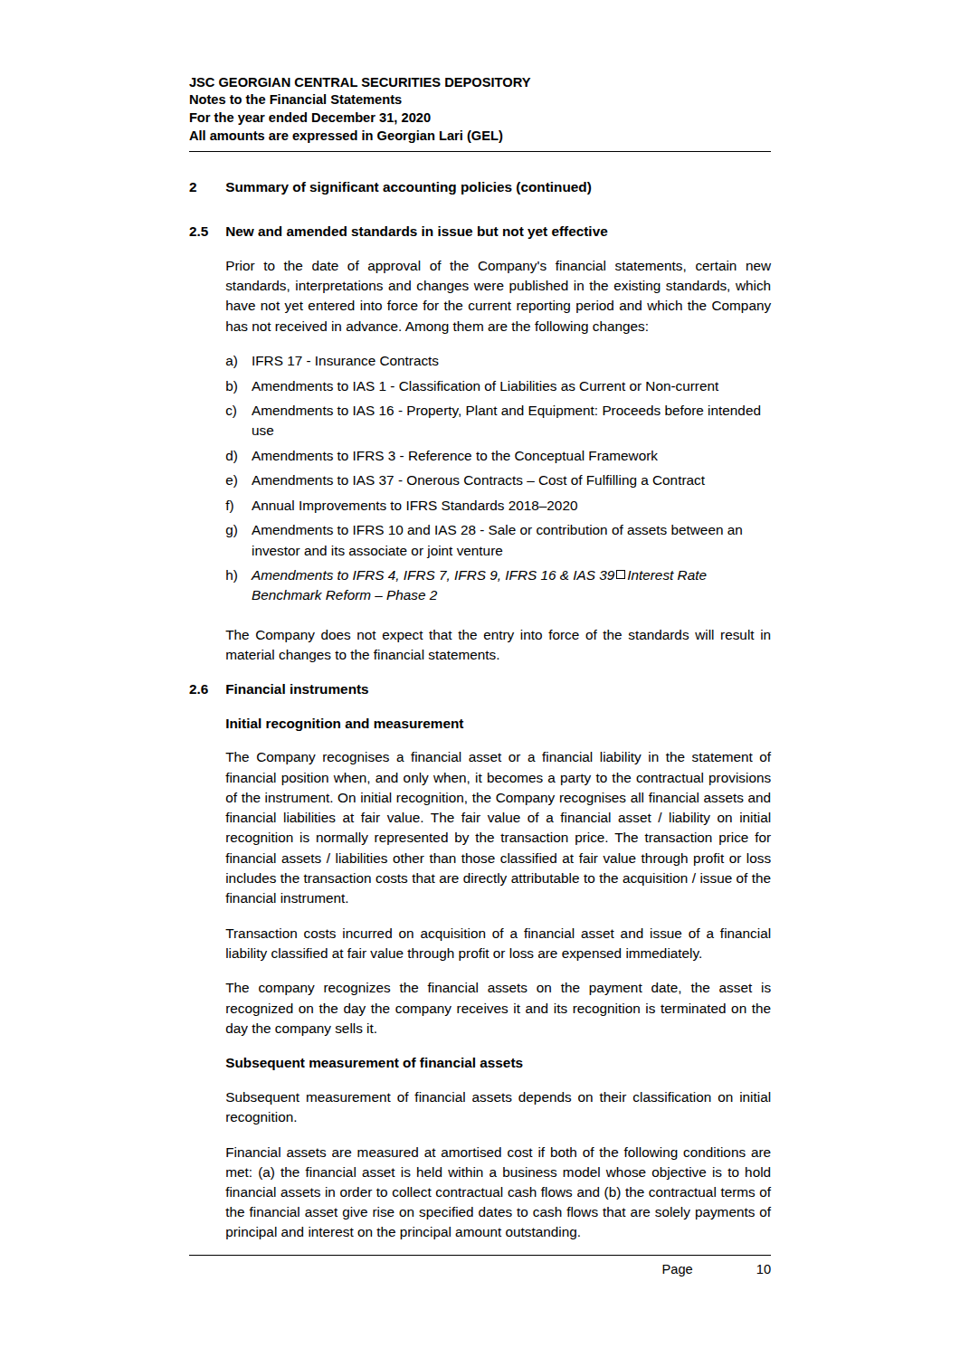JSC GEORGIAN CENTRAL SECURITIES DEPOSITORY
Notes to the Financial Statements
For the year ended December 31, 2020
All amounts are expressed in Georgian Lari (GEL)
2
Summary of significant accounting policies (continued)
2.5
New and amended standards in issue but not yet effective
Prior to the date of approval of the Company's financial statements, certain new standards, interpretations and changes were published in the existing standards, which have not yet entered into force for the current reporting period and which the Company has not received in advance. Among them are the following changes:
a) IFRS 17 - Insurance Contracts
b) Amendments to IAS 1 - Classification of Liabilities as Current or Non-current
c) Amendments to IAS 16 - Property, Plant and Equipment: Proceeds before intended use
d) Amendments to IFRS 3 - Reference to the Conceptual Framework
e) Amendments to IAS 37 - Onerous Contracts – Cost of Fulfilling a Contract
f) Annual Improvements to IFRS Standards 2018–2020
g) Amendments to IFRS 10 and IAS 28 - Sale or contribution of assets between an investor and its associate or joint venture
h) Amendments to IFRS 4, IFRS 7, IFRS 9, IFRS 16 & IAS 39 Interest Rate Benchmark Reform – Phase 2
The Company does not expect that the entry into force of the standards will result in material changes to the financial statements.
2.6
Financial instruments
Initial recognition and measurement
The Company recognises a financial asset or a financial liability in the statement of financial position when, and only when, it becomes a party to the contractual provisions of the instrument. On initial recognition, the Company recognises all financial assets and financial liabilities at fair value. The fair value of a financial asset / liability on initial recognition is normally represented by the transaction price. The transaction price for financial assets / liabilities other than those classified at fair value through profit or loss includes the transaction costs that are directly attributable to the acquisition / issue of the financial instrument.
Transaction costs incurred on acquisition of a financial asset and issue of a financial liability classified at fair value through profit or loss are expensed immediately.
The company recognizes the financial assets on the payment date, the asset is recognized on the day the company receives it and its recognition is terminated on the day the company sells it.
Subsequent measurement of financial assets
Subsequent measurement of financial assets depends on their classification on initial recognition.
Financial assets are measured at amortised cost if both of the following conditions are met: (a) the financial asset is held within a business model whose objective is to hold financial assets in order to collect contractual cash flows and (b) the contractual terms of the financial asset give rise on specified dates to cash flows that are solely payments of principal and interest on the principal amount outstanding.
Page 10